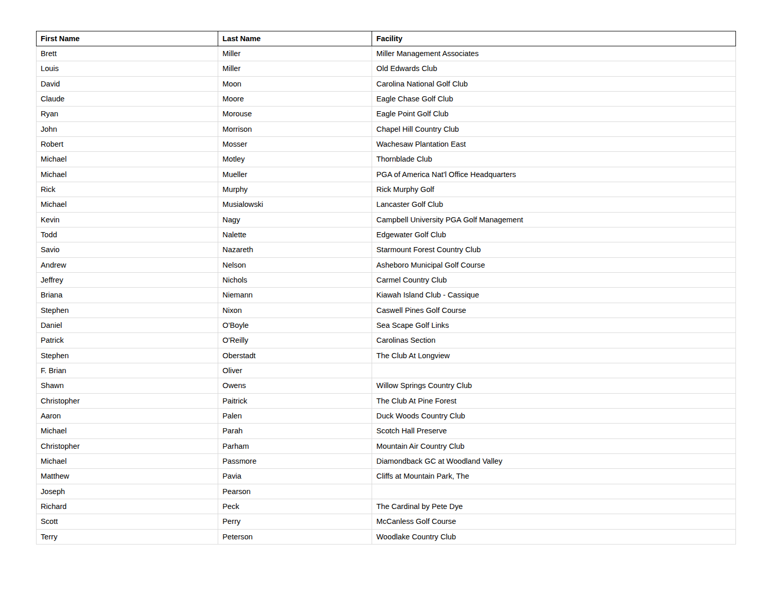| First Name | Last Name | Facility |
| --- | --- | --- |
| Brett | Miller | Miller Management Associates |
| Louis | Miller | Old Edwards Club |
| David | Moon | Carolina National Golf Club |
| Claude | Moore | Eagle Chase Golf Club |
| Ryan | Morouse | Eagle Point Golf Club |
| John | Morrison | Chapel Hill Country Club |
| Robert | Mosser | Wachesaw Plantation East |
| Michael | Motley | Thornblade Club |
| Michael | Mueller | PGA of America Nat'l Office Headquarters |
| Rick | Murphy | Rick Murphy Golf |
| Michael | Musialowski | Lancaster Golf Club |
| Kevin | Nagy | Campbell University PGA Golf Management |
| Todd | Nalette | Edgewater Golf Club |
| Savio | Nazareth | Starmount Forest Country Club |
| Andrew | Nelson | Asheboro Municipal Golf Course |
| Jeffrey | Nichols | Carmel Country Club |
| Briana | Niemann | Kiawah Island Club - Cassique |
| Stephen | Nixon | Caswell Pines Golf Course |
| Daniel | O'Boyle | Sea Scape Golf Links |
| Patrick | O'Reilly | Carolinas Section |
| Stephen | Oberstadt | The Club At Longview |
| F. Brian | Oliver | |
| Shawn | Owens | Willow Springs Country Club |
| Christopher | Paitrick | The Club At Pine Forest |
| Aaron | Palen | Duck Woods Country Club |
| Michael | Parah | Scotch Hall Preserve |
| Christopher | Parham | Mountain Air Country Club |
| Michael | Passmore | Diamondback GC at Woodland Valley |
| Matthew | Pavia | Cliffs at Mountain Park, The |
| Joseph | Pearson | |
| Richard | Peck | The Cardinal by Pete Dye |
| Scott | Perry | McCanless Golf Course |
| Terry | Peterson | Woodlake Country Club |